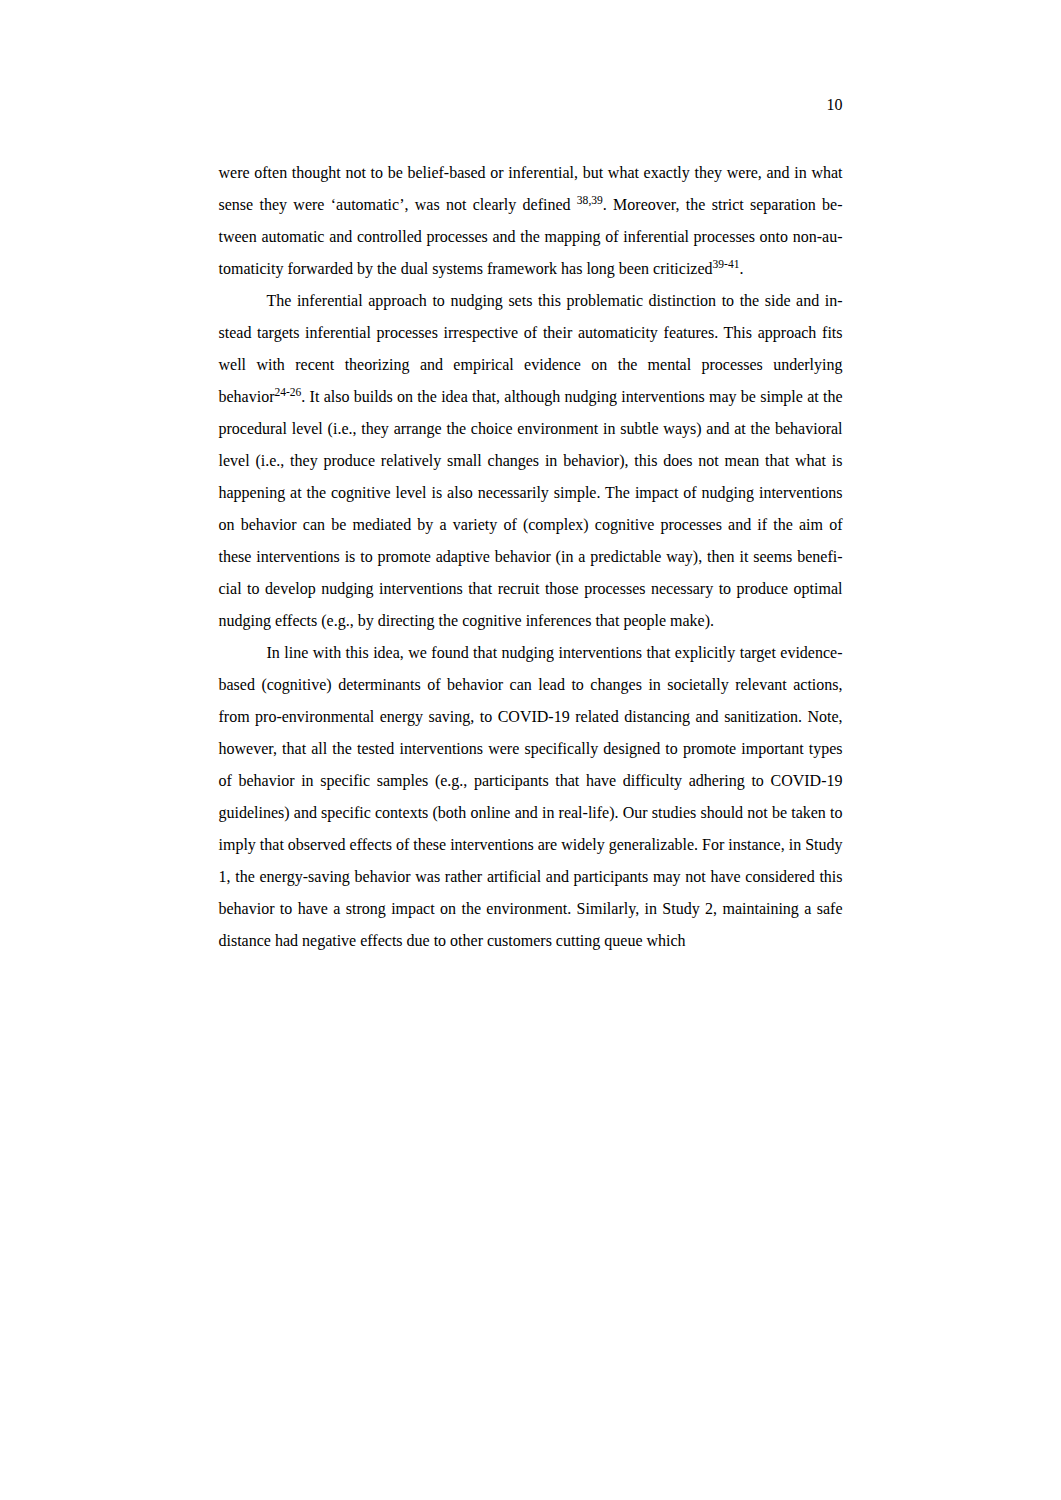10
were often thought not to be belief-based or inferential, but what exactly they were, and in what sense they were ‘automatic’, was not clearly defined 38,39. Moreover, the strict separation between automatic and controlled processes and the mapping of inferential processes onto non-automaticity forwarded by the dual systems framework has long been criticized39-41.
The inferential approach to nudging sets this problematic distinction to the side and instead targets inferential processes irrespective of their automaticity features. This approach fits well with recent theorizing and empirical evidence on the mental processes underlying behavior24-26. It also builds on the idea that, although nudging interventions may be simple at the procedural level (i.e., they arrange the choice environment in subtle ways) and at the behavioral level (i.e., they produce relatively small changes in behavior), this does not mean that what is happening at the cognitive level is also necessarily simple. The impact of nudging interventions on behavior can be mediated by a variety of (complex) cognitive processes and if the aim of these interventions is to promote adaptive behavior (in a predictable way), then it seems beneficial to develop nudging interventions that recruit those processes necessary to produce optimal nudging effects (e.g., by directing the cognitive inferences that people make).
In line with this idea, we found that nudging interventions that explicitly target evidence-based (cognitive) determinants of behavior can lead to changes in societally relevant actions, from pro-environmental energy saving, to COVID-19 related distancing and sanitization. Note, however, that all the tested interventions were specifically designed to promote important types of behavior in specific samples (e.g., participants that have difficulty adhering to COVID-19 guidelines) and specific contexts (both online and in real-life). Our studies should not be taken to imply that observed effects of these interventions are widely generalizable. For instance, in Study 1, the energy-saving behavior was rather artificial and participants may not have considered this behavior to have a strong impact on the environment. Similarly, in Study 2, maintaining a safe distance had negative effects due to other customers cutting queue which